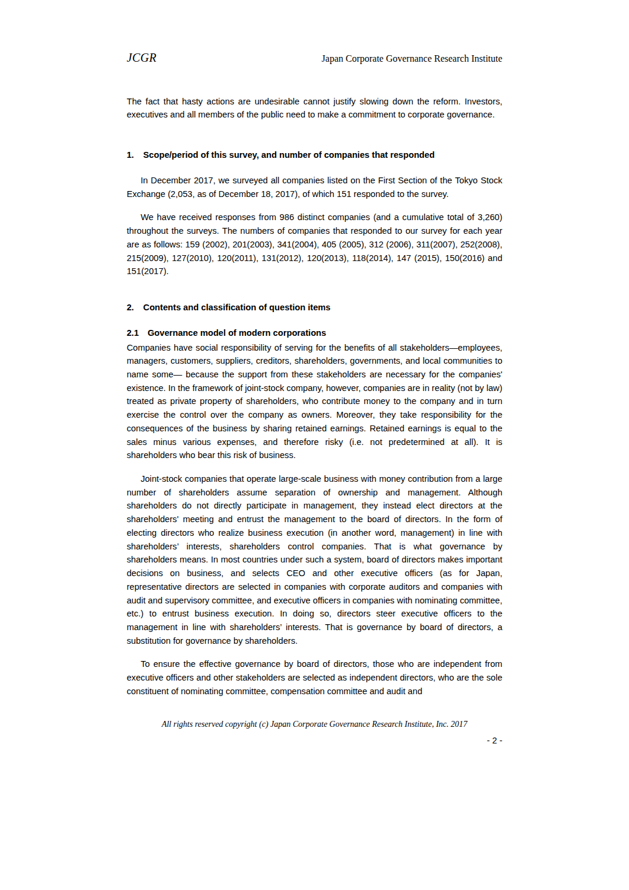JCGR
Japan Corporate Governance Research Institute
The fact that hasty actions are undesirable cannot justify slowing down the reform. Investors, executives and all members of the public need to make a commitment to corporate governance.
1. Scope/period of this survey, and number of companies that responded
In December 2017, we surveyed all companies listed on the First Section of the Tokyo Stock Exchange (2,053, as of December 18, 2017), of which 151 responded to the survey.
We have received responses from 986 distinct companies (and a cumulative total of 3,260) throughout the surveys. The numbers of companies that responded to our survey for each year are as follows: 159 (2002), 201(2003), 341(2004), 405 (2005), 312 (2006), 311(2007), 252(2008), 215(2009), 127(2010), 120(2011), 131(2012), 120(2013), 118(2014), 147 (2015), 150(2016) and 151(2017).
2. Contents and classification of question items
2.1 Governance model of modern corporations
Companies have social responsibility of serving for the benefits of all stakeholders—employees, managers, customers, suppliers, creditors, shareholders, governments, and local communities to name some— because the support from these stakeholders are necessary for the companies' existence. In the framework of joint-stock company, however, companies are in reality (not by law) treated as private property of shareholders, who contribute money to the company and in turn exercise the control over the company as owners. Moreover, they take responsibility for the consequences of the business by sharing retained earnings. Retained earnings is equal to the sales minus various expenses, and therefore risky (i.e. not predetermined at all). It is shareholders who bear this risk of business.
Joint-stock companies that operate large-scale business with money contribution from a large number of shareholders assume separation of ownership and management. Although shareholders do not directly participate in management, they instead elect directors at the shareholders' meeting and entrust the management to the board of directors. In the form of electing directors who realize business execution (in another word, management) in line with shareholders’ interests, shareholders control companies. That is what governance by shareholders means. In most countries under such a system, board of directors makes important decisions on business, and selects CEO and other executive officers (as for Japan, representative directors are selected in companies with corporate auditors and companies with audit and supervisory committee, and executive officers in companies with nominating committee, etc.) to entrust business execution. In doing so, directors steer executive officers to the management in line with shareholders’ interests. That is governance by board of directors, a substitution for governance by shareholders.
To ensure the effective governance by board of directors, those who are independent from executive officers and other stakeholders are selected as independent directors, who are the sole constituent of nominating committee, compensation committee and audit and
All rights reserved copyright (c) Japan Corporate Governance Research Institute, Inc. 2017
- 2 -